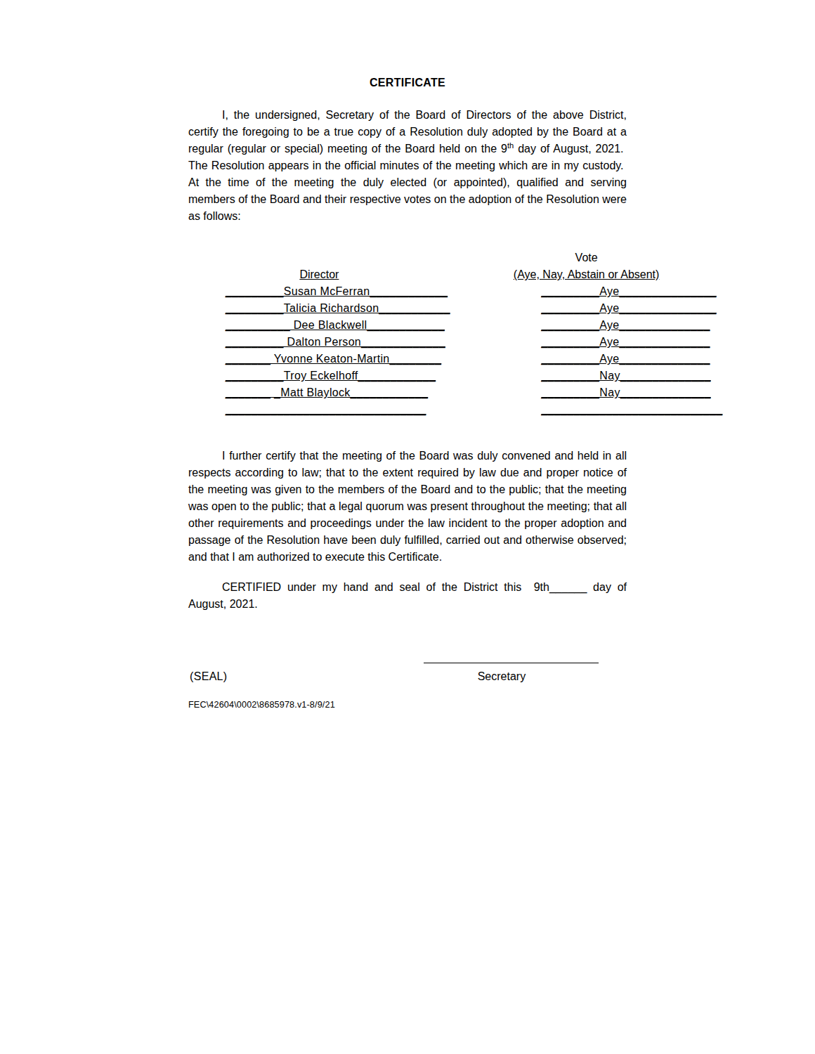CERTIFICATE
I, the undersigned, Secretary of the Board of Directors of the above District, certify the foregoing to be a true copy of a Resolution duly adopted by the Board at a regular (regular or special) meeting of the Board held on the 9th day of August, 2021. The Resolution appears in the official minutes of the meeting which are in my custody. At the time of the meeting the duly elected (or appointed), qualified and serving members of the Board and their respective votes on the adoption of the Resolution were as follows:
| | Vote |
| Director | (Aye, Nay, Abstain or Absent) |
| _________Susan McFerran____________ | _________Aye_______________ |
| _________Talicia Richardson___________ | _________Aye_______________ |
| __________ Dee Blackwell____________ | _________Aye______________ |
| _________ Dalton Person_____________ | _________Aye______________ |
| _______ Yvonne Keaton-Martin________ | _________Aye______________ |
| _________Troy Eckelhoff____________ | _________Nay______________ |
| _______ _Matt Blaylock____________ | _________Nay______________ |
| _______________________________ | ____________________________ |
I further certify that the meeting of the Board was duly convened and held in all respects according to law; that to the extent required by law due and proper notice of the meeting was given to the members of the Board and to the public; that the meeting was open to the public; that a legal quorum was present throughout the meeting; that all other requirements and proceedings under the law incident to the proper adoption and passage of the Resolution have been duly fulfilled, carried out and otherwise observed; and that I am authorized to execute this Certificate.
CERTIFIED under my hand and seal of the District this 9th______ day of August, 2021.
| (SEAL) | Secretary |
FEC\42604\0002\8685978.v1-8/9/21